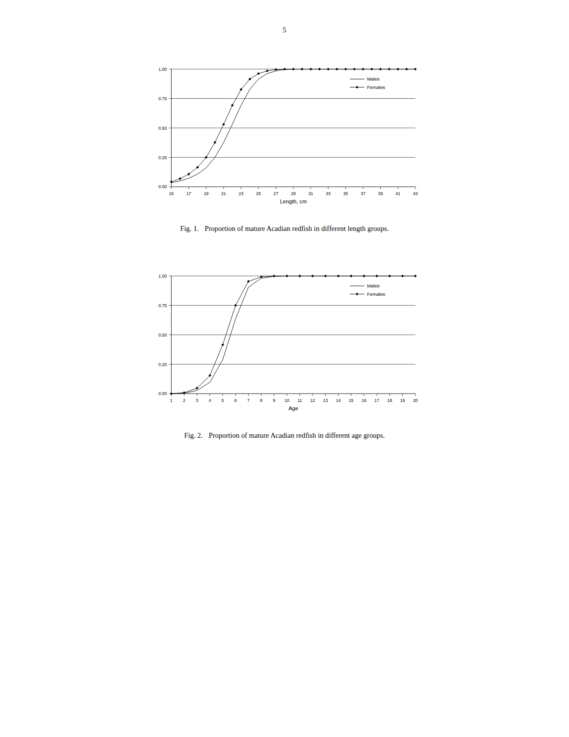5
1.00 0.75 0.50 0.25 0.00 15 17 19 21 23 25 27 29 31 33 35 37 39 41 43 Length, cm Males Females
Fig. 1. Proportion of mature Acadian redfish in different length groups.
1.00 0.75 0.50 0.25 0.00 1 2 3 4 5 6 7 8 9 10 11 12 13 14 15 16 17 18 19 20 Age Males Females
Fig. 2. Proportion of mature Acadian redfish in different age groups.